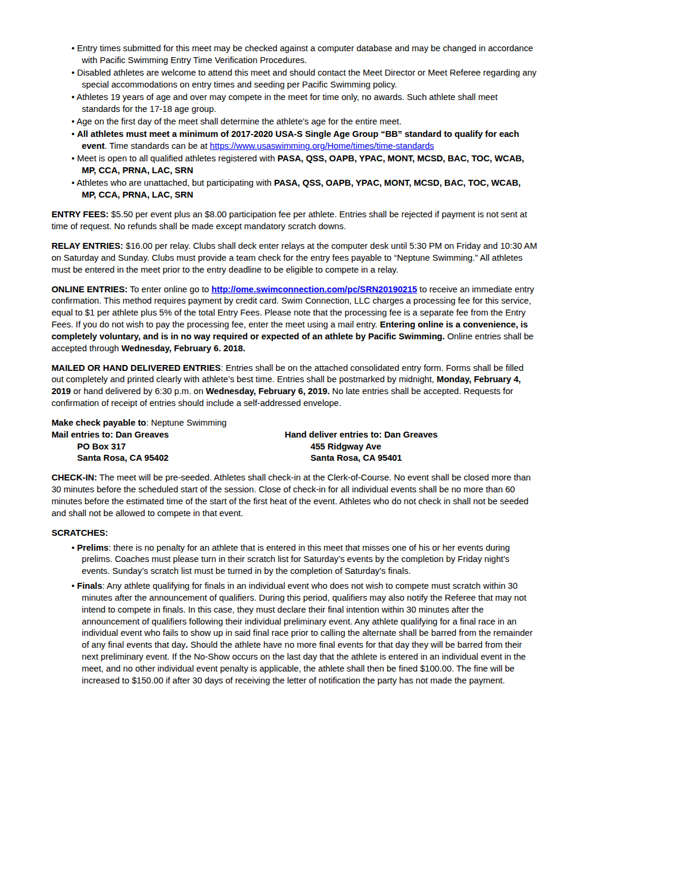• Entry times submitted for this meet may be checked against a computer database and may be changed in accordance with Pacific Swimming Entry Time Verification Procedures.
• Disabled athletes are welcome to attend this meet and should contact the Meet Director or Meet Referee regarding any special accommodations on entry times and seeding per Pacific Swimming policy.
• Athletes 19 years of age and over may compete in the meet for time only, no awards. Such athlete shall meet standards for the 17-18 age group.
• Age on the first day of the meet shall determine the athlete’s age for the entire meet.
• All athletes must meet a minimum of 2017-2020 USA-S Single Age Group “BB” standard to qualify for each event. Time standards can be at https://www.usaswimming.org/Home/times/time-standards
• Meet is open to all qualified athletes registered with PASA, QSS, OAPB, YPAC, MONT, MCSD, BAC, TOC, WCAB, MP, CCA, PRNA, LAC, SRN
• Athletes who are unattached, but participating with PASA, QSS, OAPB, YPAC, MONT, MCSD, BAC, TOC, WCAB, MP, CCA, PRNA, LAC, SRN
ENTRY FEES: $5.50 per event plus an $8.00 participation fee per athlete. Entries shall be rejected if payment is not sent at time of request. No refunds shall be made except mandatory scratch downs.
RELAY ENTRIES: $16.00 per relay. Clubs shall deck enter relays at the computer desk until 5:30 PM on Friday and 10:30 AM on Saturday and Sunday. Clubs must provide a team check for the entry fees payable to “Neptune Swimming.” All athletes must be entered in the meet prior to the entry deadline to be eligible to compete in a relay.
ONLINE ENTRIES: To enter online go to http://ome.swimconnection.com/pc/SRN20190215 to receive an immediate entry confirmation. This method requires payment by credit card. Swim Connection, LLC charges a processing fee for this service, equal to $1 per athlete plus 5% of the total Entry Fees. Please note that the processing fee is a separate fee from the Entry Fees. If you do not wish to pay the processing fee, enter the meet using a mail entry. Entering online is a convenience, is completely voluntary, and is in no way required or expected of an athlete by Pacific Swimming. Online entries shall be accepted through Wednesday, February 6. 2018.
MAILED OR HAND DELIVERED ENTRIES: Entries shall be on the attached consolidated entry form. Forms shall be filled out completely and printed clearly with athlete’s best time. Entries shall be postmarked by midnight, Monday, February 4, 2019 or hand delivered by 6:30 p.m. on Wednesday, February 6, 2019. No late entries shall be accepted. Requests for confirmation of receipt of entries should include a self-addressed envelope.
Make check payable to: Neptune Swimming
| Mail entries to : Dan Greaves | Hand deliver entries to: Dan Greaves |
| PO Box 317 | 455 Ridgway Ave |
| Santa Rosa, CA 95402 | Santa Rosa, CA 95401 |
CHECK-IN: The meet will be pre-seeded. Athletes shall check-in at the Clerk-of-Course. No event shall be closed more than 30 minutes before the scheduled start of the session. Close of check-in for all individual events shall be no more than 60 minutes before the estimated time of the start of the first heat of the event. Athletes who do not check in shall not be seeded and shall not be allowed to compete in that event.
SCRATCHES:
• Prelims: there is no penalty for an athlete that is entered in this meet that misses one of his or her events during prelims. Coaches must please turn in their scratch list for Saturday’s events by the completion by Friday night’s events. Sunday’s scratch list must be turned in by the completion of Saturday's finals.
• Finals: Any athlete qualifying for finals in an individual event who does not wish to compete must scratch within 30 minutes after the announcement of qualifiers. During this period, qualifiers may also notify the Referee that may not intend to compete in finals. In this case, they must declare their final intention within 30 minutes after the announcement of qualifiers following their individual preliminary event. Any athlete qualifying for a final race in an individual event who fails to show up in said final race prior to calling the alternate shall be barred from the remainder of any final events that day. Should the athlete have no more final events for that day they will be barred from their next preliminary event. If the No-Show occurs on the last day that the athlete is entered in an individual event in the meet, and no other individual event penalty is applicable, the athlete shall then be fined $100.00. The fine will be increased to $150.00 if after 30 days of receiving the letter of notification the party has not made the payment.